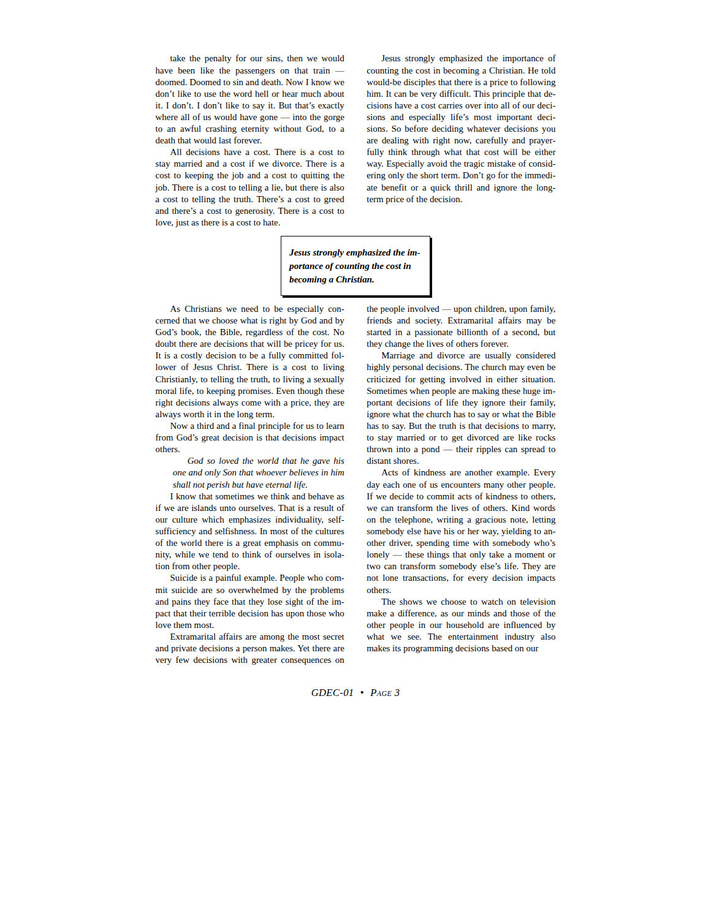take the penalty for our sins, then we would have been like the passengers on that train — doomed. Doomed to sin and death. Now I know we don’t like to use the word hell or hear much about it. I don’t. I don’t like to say it. But that’s exactly where all of us would have gone — into the gorge to an awful crashing eternity without God, to a death that would last forever.
All decisions have a cost. There is a cost to stay married and a cost if we divorce. There is a cost to keeping the job and a cost to quitting the job. There is a cost to telling a lie, but there is also a cost to telling the truth. There’s a cost to greed and there’s a cost to generosity. There is a cost to love, just as there is a cost to hate.
Jesus strongly emphasized the importance of counting the cost in becoming a Christian. He told would-be disciples that there is a price to following him. It can be very difficult. This principle that decisions have a cost carries over into all of our decisions and especially life’s most important decisions. So before deciding whatever decisions you are dealing with right now, carefully and prayerfully think through what that cost will be either way. Especially avoid the tragic mistake of considering only the short term. Don’t go for the immediate benefit or a quick thrill and ignore the long-term price of the decision.
Jesus strongly emphasized the importance of counting the cost in becoming a Christian.
As Christians we need to be especially concerned that we choose what is right by God and by God’s book, the Bible, regardless of the cost. No doubt there are decisions that will be pricey for us. It is a costly decision to be a fully committed follower of Jesus Christ. There is a cost to living Christianly, to telling the truth, to living a sexually moral life, to keeping promises. Even though these right decisions always come with a price, they are always worth it in the long term.
Now a third and a final principle for us to learn from God’s great decision is that decisions impact others.
God so loved the world that he gave his one and only Son that whoever believes in him shall not perish but have eternal life.
I know that sometimes we think and behave as if we are islands unto ourselves. That is a result of our culture which emphasizes individuality, self-sufficiency and selfishness. In most of the cultures of the world there is a great emphasis on community, while we tend to think of ourselves in isolation from other people.
Suicide is a painful example. People who commit suicide are so overwhelmed by the problems and pains they face that they lose sight of the impact that their terrible decision has upon those who love them most.
Extramarital affairs are among the most secret and private decisions a person makes. Yet there are very few decisions with greater consequences on the people involved — upon children, upon family, friends and society. Extramarital affairs may be started in a passionate billionth of a second, but they change the lives of others forever.
Marriage and divorce are usually considered highly personal decisions. The church may even be criticized for getting involved in either situation. Sometimes when people are making these huge important decisions of life they ignore their family, ignore what the church has to say or what the Bible has to say. But the truth is that decisions to marry, to stay married or to get divorced are like rocks thrown into a pond — their ripples can spread to distant shores.
Acts of kindness are another example. Every day each one of us encounters many other people. If we decide to commit acts of kindness to others, we can transform the lives of others. Kind words on the telephone, writing a gracious note, letting somebody else have his or her way, yielding to another driver, spending time with somebody who’s lonely — these things that only take a moment or two can transform somebody else’s life. They are not lone transactions, for every decision impacts others.
The shows we choose to watch on television make a difference, as our minds and those of the other people in our household are influenced by what we see. The entertainment industry also makes its programming decisions based on our
GDEC-01 • Page 3